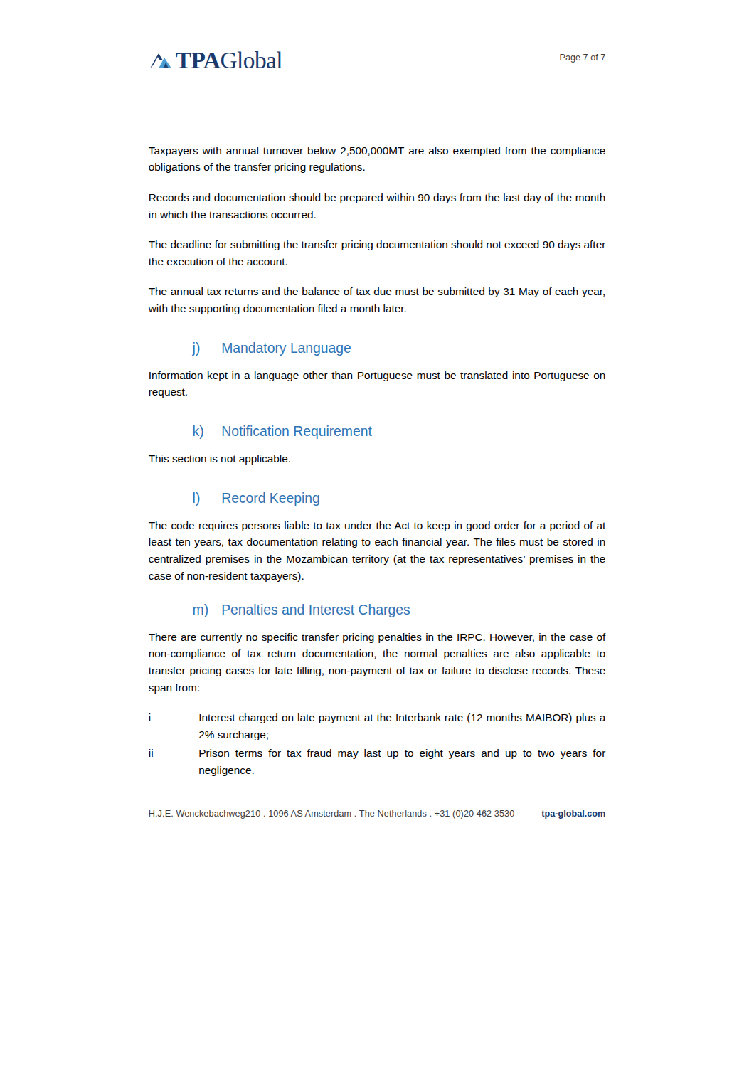TPA Global
Page 7 of 7
Taxpayers with annual turnover below 2,500,000MT are also exempted from the compliance obligations of the transfer pricing regulations.
Records and documentation should be prepared within 90 days from the last day of the month in which the transactions occurred.
The deadline for submitting the transfer pricing documentation should not exceed 90 days after the execution of the account.
The annual tax returns and the balance of tax due must be submitted by 31 May of each year, with the supporting documentation filed a month later.
j) Mandatory Language
Information kept in a language other than Portuguese must be translated into Portuguese on request.
k) Notification Requirement
This section is not applicable.
l) Record Keeping
The code requires persons liable to tax under the Act to keep in good order for a period of at least ten years, tax documentation relating to each financial year. The files must be stored in centralized premises in the Mozambican territory (at the tax representatives’ premises in the case of non-resident taxpayers).
m) Penalties and Interest Charges
There are currently no specific transfer pricing penalties in the IRPC. However, in the case of non-compliance of tax return documentation, the normal penalties are also applicable to transfer pricing cases for late filling, non-payment of tax or failure to disclose records. These span from:
i
Interest charged on late payment at the Interbank rate (12 months MAIBOR) plus a 2% surcharge;
ii
Prison terms for tax fraud may last up to eight years and up to two years for negligence.
H.J.E. Wenckebachweg210 . 1096 AS Amsterdam . The Netherlands . +31 (0)20 462 3530
tpa-global.com